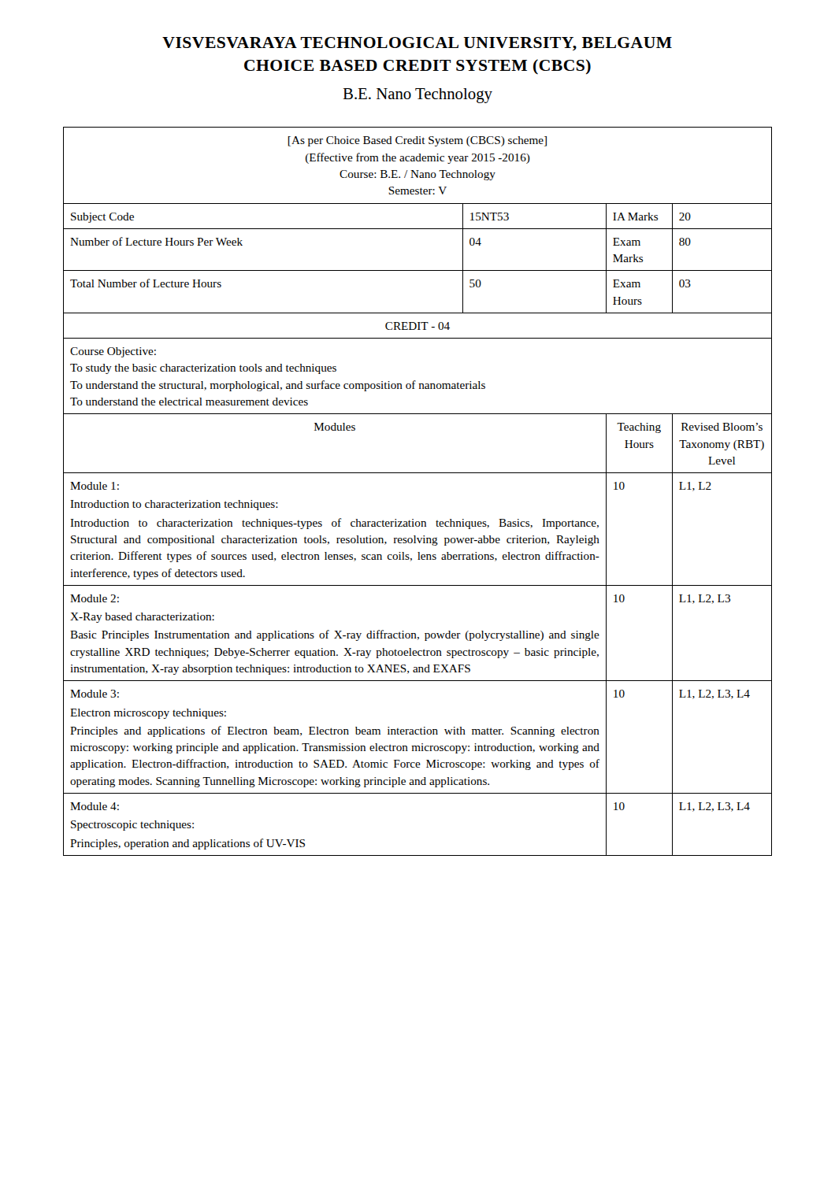VISVESVARAYA TECHNOLOGICAL UNIVERSITY, BELGAUM
CHOICE BASED CREDIT SYSTEM (CBCS)
B.E. Nano Technology
| [As per Choice Based Credit System (CBCS) scheme] (Effective from the academic year 2015 -2016) Course: B.E. / Nano Technology Semester: V |
| Subject Code | 15NT53 | IA Marks | 20 |
| Number of Lecture Hours Per Week | 04 | Exam Marks | 80 |
| Total Number of Lecture Hours | 50 | Exam Hours | 03 |
| CREDIT - 04 |
| Course Objective: To study the basic characterization tools and techniques To understand the structural, morphological, and surface composition of nanomaterials To understand the electrical measurement devices |
| Modules | Teaching Hours | Revised Bloom’s Taxonomy (RBT) Level |
| Module 1: Introduction to characterization techniques: Introduction to characterization techniques-types of characterization techniques, Basics, Importance, Structural and compositional characterization tools, resolution, resolving power-abbe criterion, Rayleigh criterion. Different types of sources used, electron lenses, scan coils, lens aberrations, electron diffraction-interference, types of detectors used. | 10 | L1, L2 |
| Module 2: X-Ray based characterization: Basic Principles Instrumentation and applications of X-ray diffraction, powder (polycrystalline) and single crystalline XRD techniques; Debye-Scherrer equation. X-ray photoelectron spectroscopy – basic principle, instrumentation, X-ray absorption techniques: introduction to XANES, and EXAFS | 10 | L1, L2, L3 |
| Module 3: Electron microscopy techniques: Principles and applications of Electron beam, Electron beam interaction with matter. Scanning electron microscopy: working principle and application. Transmission electron microscopy: introduction, working and application. Electron-diffraction, introduction to SAED. Atomic Force Microscope: working and types of operating modes. Scanning Tunnelling Microscope: working principle and applications. | 10 | L1, L2, L3, L4 |
| Module 4: Spectroscopic techniques: Principles, operation and applications of UV-VIS | 10 | L1, L2, L3, L4 |